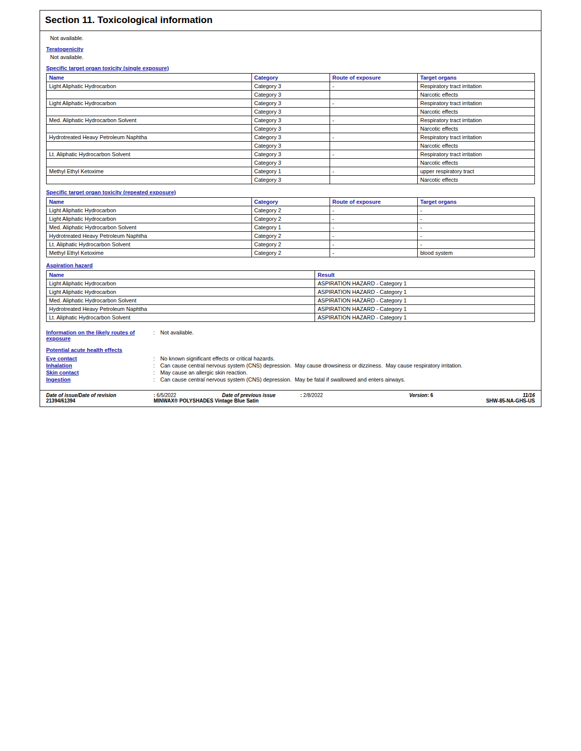Section 11. Toxicological information
Not available.
Teratogenicity
Not available.
Specific target organ toxicity (single exposure)
| Name | Category | Route of exposure | Target organs |
| --- | --- | --- | --- |
| Light Aliphatic Hydrocarbon | Category 3 | - | Respiratory tract irritation |
| | Category 3 | | Narcotic effects |
| Light Aliphatic Hydrocarbon | Category 3 | - | Respiratory tract irritation |
| | Category 3 | | Narcotic effects |
| Med. Aliphatic Hydrocarbon Solvent | Category 3 | - | Respiratory tract irritation |
| | Category 3 | | Narcotic effects |
| Hydrotreated Heavy Petroleum Naphtha | Category 3 | - | Respiratory tract irritation |
| | Category 3 | | Narcotic effects |
| Lt. Aliphatic Hydrocarbon Solvent | Category 3 | - | Respiratory tract irritation |
| | Category 3 | | Narcotic effects |
| Methyl Ethyl Ketoxime | Category 1 | - | upper respiratory tract |
| | Category 3 | | Narcotic effects |
Specific target organ toxicity (repeated exposure)
| Name | Category | Route of exposure | Target organs |
| --- | --- | --- | --- |
| Light Aliphatic Hydrocarbon | Category 2 | - | - |
| Light Aliphatic Hydrocarbon | Category 2 | - | - |
| Med. Aliphatic Hydrocarbon Solvent | Category 1 | - | - |
| Hydrotreated Heavy Petroleum Naphtha | Category 2 | - | - |
| Lt. Aliphatic Hydrocarbon Solvent | Category 2 | - | - |
| Methyl Ethyl Ketoxime | Category 2 | - | blood system |
Aspiration hazard
| Name | Result |
| --- | --- |
| Light Aliphatic Hydrocarbon | ASPIRATION HAZARD - Category 1 |
| Light Aliphatic Hydrocarbon | ASPIRATION HAZARD - Category 1 |
| Med. Aliphatic Hydrocarbon Solvent | ASPIRATION HAZARD - Category 1 |
| Hydrotreated Heavy Petroleum Naphtha | ASPIRATION HAZARD - Category 1 |
| Lt. Aliphatic Hydrocarbon Solvent | ASPIRATION HAZARD - Category 1 |
| Information on the likely routes of exposure | : | Not available. |
Potential acute health effects
| Eye contact | : | No known significant effects or critical hazards. |
| Inhalation | : | Can cause central nervous system (CNS) depression. May cause drowsiness or dizziness. May cause respiratory irritation. |
| Skin contact | : | May cause an allergic skin reaction. |
| Ingestion | : | Can cause central nervous system (CNS) depression. May be fatal if swallowed and enters airways. |
| Date of issue/Date of revision | : 6/5/2022 | Date of previous issue | : 2/8/2022 | Version | : 6 | 11/16 |
| 21394/61394 | MINWAX® POLYSHADES Vintage Blue Satin | SHW-85-NA-GHS-US |